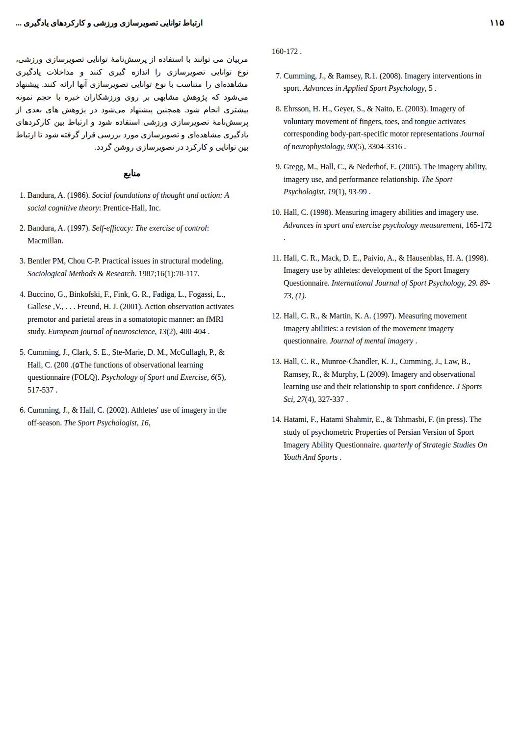۱۱۵ ارتباط توانایی تصویرسازی ورزشی و کارکردهای یادگیری ...
160-172 .
Cumming, J., & Ramsey, R.1. (2008). Imagery interventions in sport. Advances in Applied Sport Psychology, 5 .
Ehrsson, H. H., Geyer, S., & Naito, E. (2003). Imagery of voluntary movement of fingers, toes, and tongue activates corresponding body-part-specific motor representations Journal of neurophysiology, 90(5), 3304-3316 .
Gregg, M., Hall, C., & Nederhof, E. (2005). The imagery ability, imagery use, and performance relationship. The Sport Psychologist, 19(1), 93-99 .
Hall, C. (1998). Measuring imagery abilities and imagery use. Advances in sport and exercise psychology measurement, 165-172 .
Hall, C. R., Mack, D. E., Paivio, A., & Hausenblas, H. A. (1998). Imagery use by athletes: development of the Sport Imagery Questionnaire. International Journal of Sport Psychology, 29. 89-73, (1).
Hall, C. R., & Martin, K. A. (1997). Measuring movement imagery abilities: a revision of the movement imagery questionnaire. Journal of mental imagery .
Hall, C. R., Munroe-Chandler, K. J., Cumming, J., Law, B., Ramsey, R., & Murphy, L (2009). Imagery and observational learning use and their relationship to sport confidence. J Sports Sci, 27(4), 327-337 .
Hatami, F., Hatami Shahmir, E., & Tahmasbi, F. (in press). The study of psychometric Properties of Persian Version of Sport Imagery Ability Questionnaire. quarterly of Strategic Studies On Youth And Sports .
مربیان می توانند با استفاده از پرسش‌نامهٔ توانایی تصویرسازی ورزشی، نوع توانایی تصویرسازی را اندازه گیری کنند و مداخلات یادگیری مشاهده‌ای را متناسب با نوع توانایی تصویرسازی آنها ارائه کنند. پیشنهاد می‌شود که پژوهش مشابهی بر روی ورزشکاران خبره با حجم نمونه بیشتری انجام شود. همچنین پیشنهاد می‌شود در پژوهش های بعدی از پرسش‌نامهٔ تصویرسازی ورزشی استفاده شود و ارتباط بین کارکردهای یادگیری مشاهده‌ای و تصویرسازی مورد بررسی قرار گرفته شود تا ارتباط بین توانایی و کارکرد در تصویرسازی روشن گردد.
منابع
Bandura, A. (1986). Social foundations of thought and action: A social cognitive theory: Prentice-Hall, Inc.
Bandura, A. (1997). Self-efficacy: The exercise of control: Macmillan.
Bentler PM, Chou C-P. Practical issues in structural modeling. Sociological Methods & Research. 1987;16(1):78-117.
Buccino, G., Binkofski, F., Fink, G. R., Fadiga, L., Fogassi, L., Gallese ,V., . . . Freund, H. J. (2001). Action observation activates premotor and parietal areas in a somatotopic manner: an fMRI study. European journal of neuroscience, 13(2), 400-404 .
Cumming, J., Clark, S. E., Ste-Marie, D. M., McCullagh, P., & Hall, C. (200 .(۵The functions of observational learning questionnaire (FOLQ). Psychology of Sport and Exercise, 6(5), 517-537 .
Cumming, J., & Hall, C. (2002). Athletes' use of imagery in the off-season. The Sport Psychologist, 16,